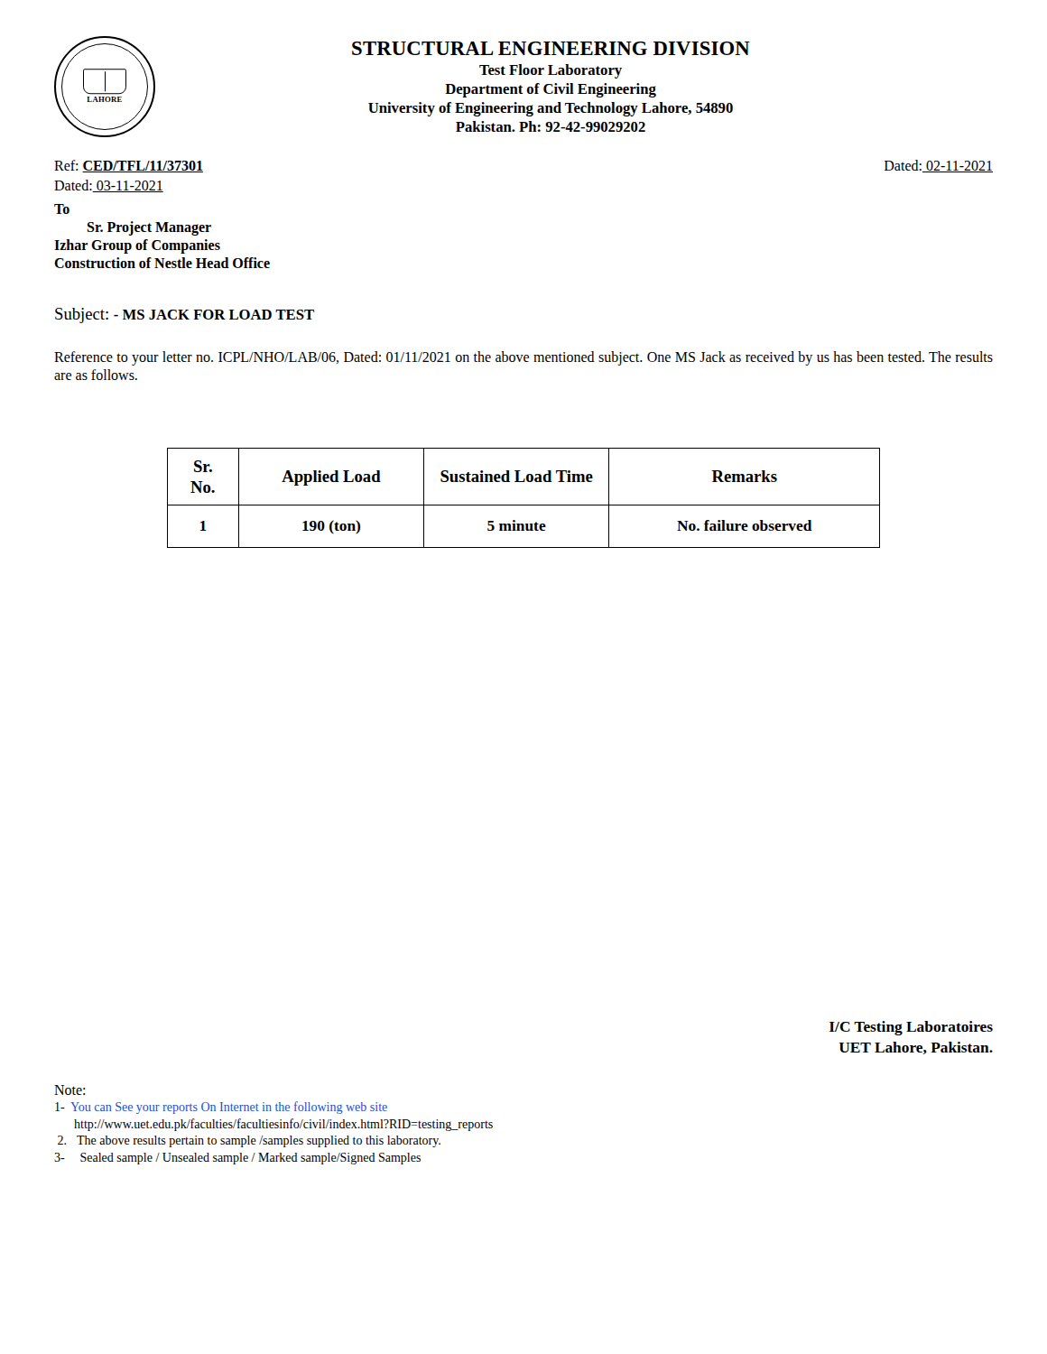LAHORE
STRUCTURAL ENGINEERING DIVISION
Test Floor Laboratory
Department of Civil Engineering
University of Engineering and Technology Lahore, 54890
Pakistan. Ph: 92-42-99029202
Ref: CED/TFL/11/37301
Dated: 02-11-2021
Dated: 03-11-2021
To
Sr. Project Manager
Izhar Group of Companies
Construction of Nestle Head Office
Subject: - MS JACK FOR LOAD TEST
Reference to your letter no. ICPL/NHO/LAB/06, Dated: 01/11/2021 on the above mentioned subject. One MS Jack as received by us has been tested. The results are as follows.
| Sr. No. | Applied Load | Sustained Load Time | Remarks |
| --- | --- | --- | --- |
| 1 | 190 (ton) | 5 minute | No. failure observed |
I/C Testing Laboratoires
UET Lahore, Pakistan.
Note:
1-You can See your reports On Internet in the following web site
http://www.uet.edu.pk/faculties/facultiesinfo/civil/index.html?RID=testing_reports
2. The above results pertain to sample /samples supplied to this laboratory.
3- Sealed sample / Unsealed sample / Marked sample/Signed Samples